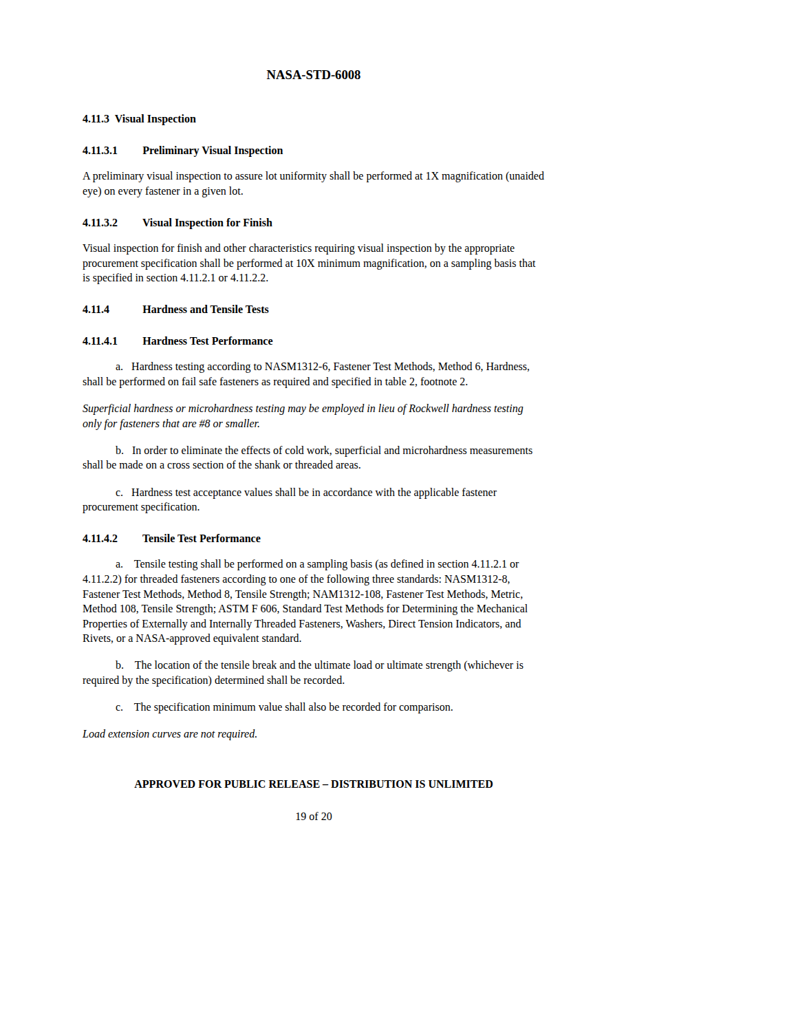NASA-STD-6008
4.11.3 Visual Inspection
4.11.3.1 Preliminary Visual Inspection
A preliminary visual inspection to assure lot uniformity shall be performed at 1X magnification (unaided eye) on every fastener in a given lot.
4.11.3.2 Visual Inspection for Finish
Visual inspection for finish and other characteristics requiring visual inspection by the appropriate procurement specification shall be performed at 10X minimum magnification, on a sampling basis that is specified in section 4.11.2.1 or 4.11.2.2.
4.11.4 Hardness and Tensile Tests
4.11.4.1 Hardness Test Performance
a. Hardness testing according to NASM1312-6, Fastener Test Methods, Method 6, Hardness, shall be performed on fail safe fasteners as required and specified in table 2, footnote 2.
Superficial hardness or microhardness testing may be employed in lieu of Rockwell hardness testing only for fasteners that are #8 or smaller.
b. In order to eliminate the effects of cold work, superficial and microhardness measurements shall be made on a cross section of the shank or threaded areas.
c. Hardness test acceptance values shall be in accordance with the applicable fastener procurement specification.
4.11.4.2 Tensile Test Performance
a. Tensile testing shall be performed on a sampling basis (as defined in section 4.11.2.1 or 4.11.2.2) for threaded fasteners according to one of the following three standards: NASM1312-8, Fastener Test Methods, Method 8, Tensile Strength; NAM1312-108, Fastener Test Methods, Metric, Method 108, Tensile Strength; ASTM F 606, Standard Test Methods for Determining the Mechanical Properties of Externally and Internally Threaded Fasteners, Washers, Direct Tension Indicators, and Rivets, or a NASA-approved equivalent standard.
b. The location of the tensile break and the ultimate load or ultimate strength (whichever is required by the specification) determined shall be recorded.
c. The specification minimum value shall also be recorded for comparison.
Load extension curves are not required.
APPROVED FOR PUBLIC RELEASE – DISTRIBUTION IS UNLIMITED
19 of 20